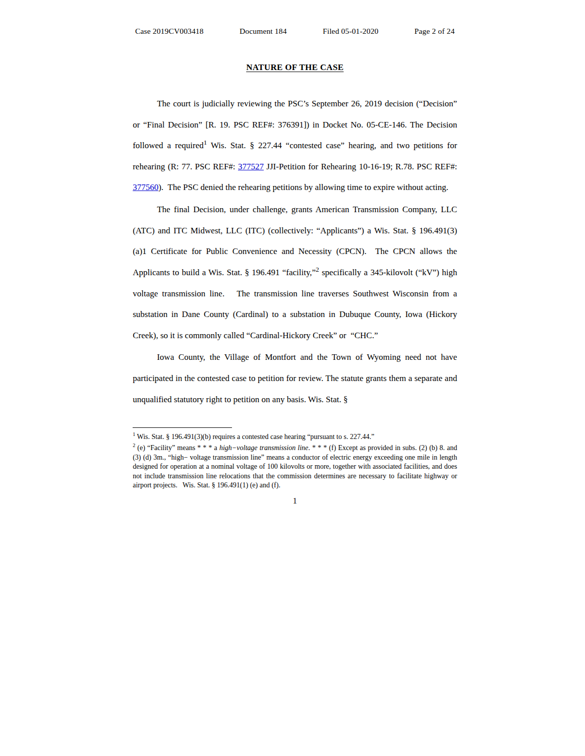Case 2019CV003418 Document 184 Filed 05-01-2020 Page 2 of 24
NATURE OF THE CASE
The court is judicially reviewing the PSC’s September 26, 2019 decision (“Decision” or “Final Decision” [R. 19. PSC REF#: 376391]) in Docket No. 05-CE-146. The Decision followed a required1 Wis. Stat. § 227.44 “contested case” hearing, and two petitions for rehearing (R: 77. PSC REF#: 377527 JJI-Petition for Rehearing 10-16-19; R.78. PSC REF#: 377560). The PSC denied the rehearing petitions by allowing time to expire without acting.
The final Decision, under challenge, grants American Transmission Company, LLC (ATC) and ITC Midwest, LLC (ITC) (collectively: “Applicants”) a Wis. Stat. § 196.491(3)(a)1 Certificate for Public Convenience and Necessity (CPCN). The CPCN allows the Applicants to build a Wis. Stat. § 196.491 “facility,”2 specifically a 345-kilovolt (“kV”) high voltage transmission line. The transmission line traverses Southwest Wisconsin from a substation in Dane County (Cardinal) to a substation in Dubuque County, Iowa (Hickory Creek), so it is commonly called “Cardinal-Hickory Creek” or “CHC.”
Iowa County, the Village of Montfort and the Town of Wyoming need not have participated in the contested case to petition for review. The statute grants them a separate and unqualified statutory right to petition on any basis. Wis. Stat. §
1 Wis. Stat. § 196.491(3)(b) requires a contested case hearing “pursuant to s. 227.44.”
2 (e) “Facility” means * * * a high−voltage transmission line. * * * (f) Except as provided in subs. (2) (b) 8. and (3) (d) 3m., “high− voltage transmission line” means a conductor of electric energy exceeding one mile in length designed for operation at a nominal voltage of 100 kilovolts or more, together with associated facilities, and does not include transmission line relocations that the commission determines are necessary to facilitate highway or airport projects. Wis. Stat. § 196.491(1) (e) and (f).
1